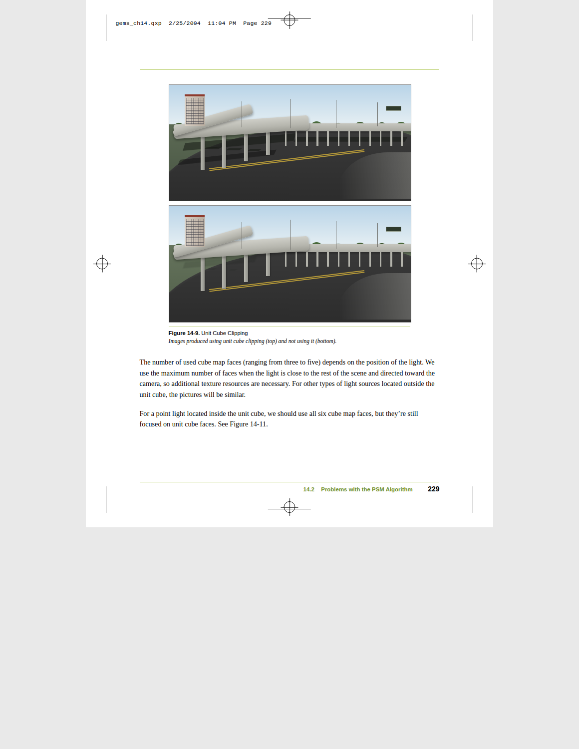gems_ch14.qxp 2/25/2004 11:04 PM Page 229
Figure 14-9. Unit Cube Clipping Images produced using unit cube clipping (top) and not using it (bottom).
The number of used cube map faces (ranging from three to five) depends on the position of the light. We use the maximum number of faces when the light is close to the rest of the scene and directed toward the camera, so additional texture resources are necessary. For other types of light sources located outside the unit cube, the pictures will be similar.
For a point light located inside the unit cube, we should use all six cube map faces, but they’re still focused on unit cube faces. See Figure 14-11.
14.2 Problems with the PSM Algorithm 229